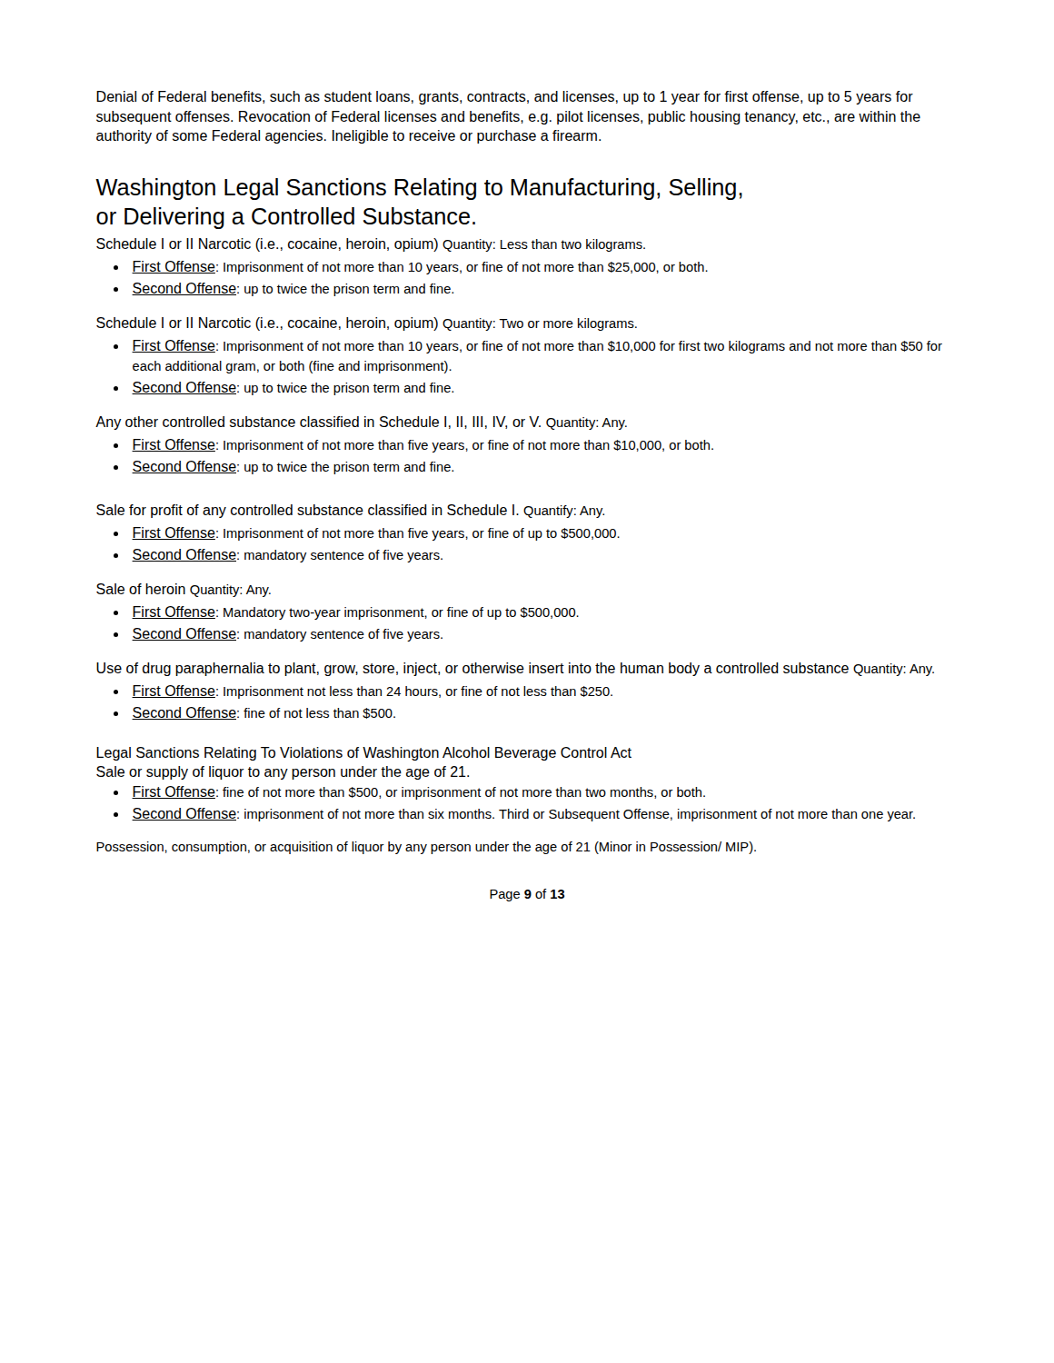Denial of Federal benefits, such as student loans, grants, contracts, and licenses, up to 1 year for first offense, up to 5 years for subsequent offenses. Revocation of Federal licenses and benefits, e.g. pilot licenses, public housing tenancy, etc., are within the authority of some Federal agencies. Ineligible to receive or purchase a firearm.
Washington Legal Sanctions Relating to Manufacturing, Selling,
or Delivering a Controlled Substance.
Schedule I or II Narcotic (i.e., cocaine, heroin, opium) Quantity: Less than two kilograms.
First Offense: Imprisonment of not more than 10 years, or fine of not more than $25,000, or both.
Second Offense: up to twice the prison term and fine.
Schedule I or II Narcotic (i.e., cocaine, heroin, opium) Quantity: Two or more kilograms.
First Offense: Imprisonment of not more than 10 years, or fine of not more than $10,000 for first two kilograms and not more than $50 for each additional gram, or both (fine and imprisonment).
Second Offense: up to twice the prison term and fine.
Any other controlled substance classified in Schedule I, II, III, IV, or V. Quantity: Any.
First Offense: Imprisonment of not more than five years, or fine of not more than $10,000, or both.
Second Offense: up to twice the prison term and fine.
Sale for profit of any controlled substance classified in Schedule I. Quantify: Any.
First Offense: Imprisonment of not more than five years, or fine of up to $500,000.
Second Offense: mandatory sentence of five years.
Sale of heroin Quantity: Any.
First Offense: Mandatory two-year imprisonment, or fine of up to $500,000.
Second Offense: mandatory sentence of five years.
Use of drug paraphernalia to plant, grow, store, inject, or otherwise insert into the human body a controlled substance Quantity: Any.
First Offense: Imprisonment not less than 24 hours, or fine of not less than $250.
Second Offense: fine of not less than $500.
Legal Sanctions Relating To Violations of Washington Alcohol Beverage Control Act
Sale or supply of liquor to any person under the age of 21.
First Offense: fine of not more than $500, or imprisonment of not more than two months, or both.
Second Offense: imprisonment of not more than six months. Third or Subsequent Offense, imprisonment of not more than one year.
Possession, consumption, or acquisition of liquor by any person under the age of 21 (Minor in Possession/ MIP).
Page 9 of 13